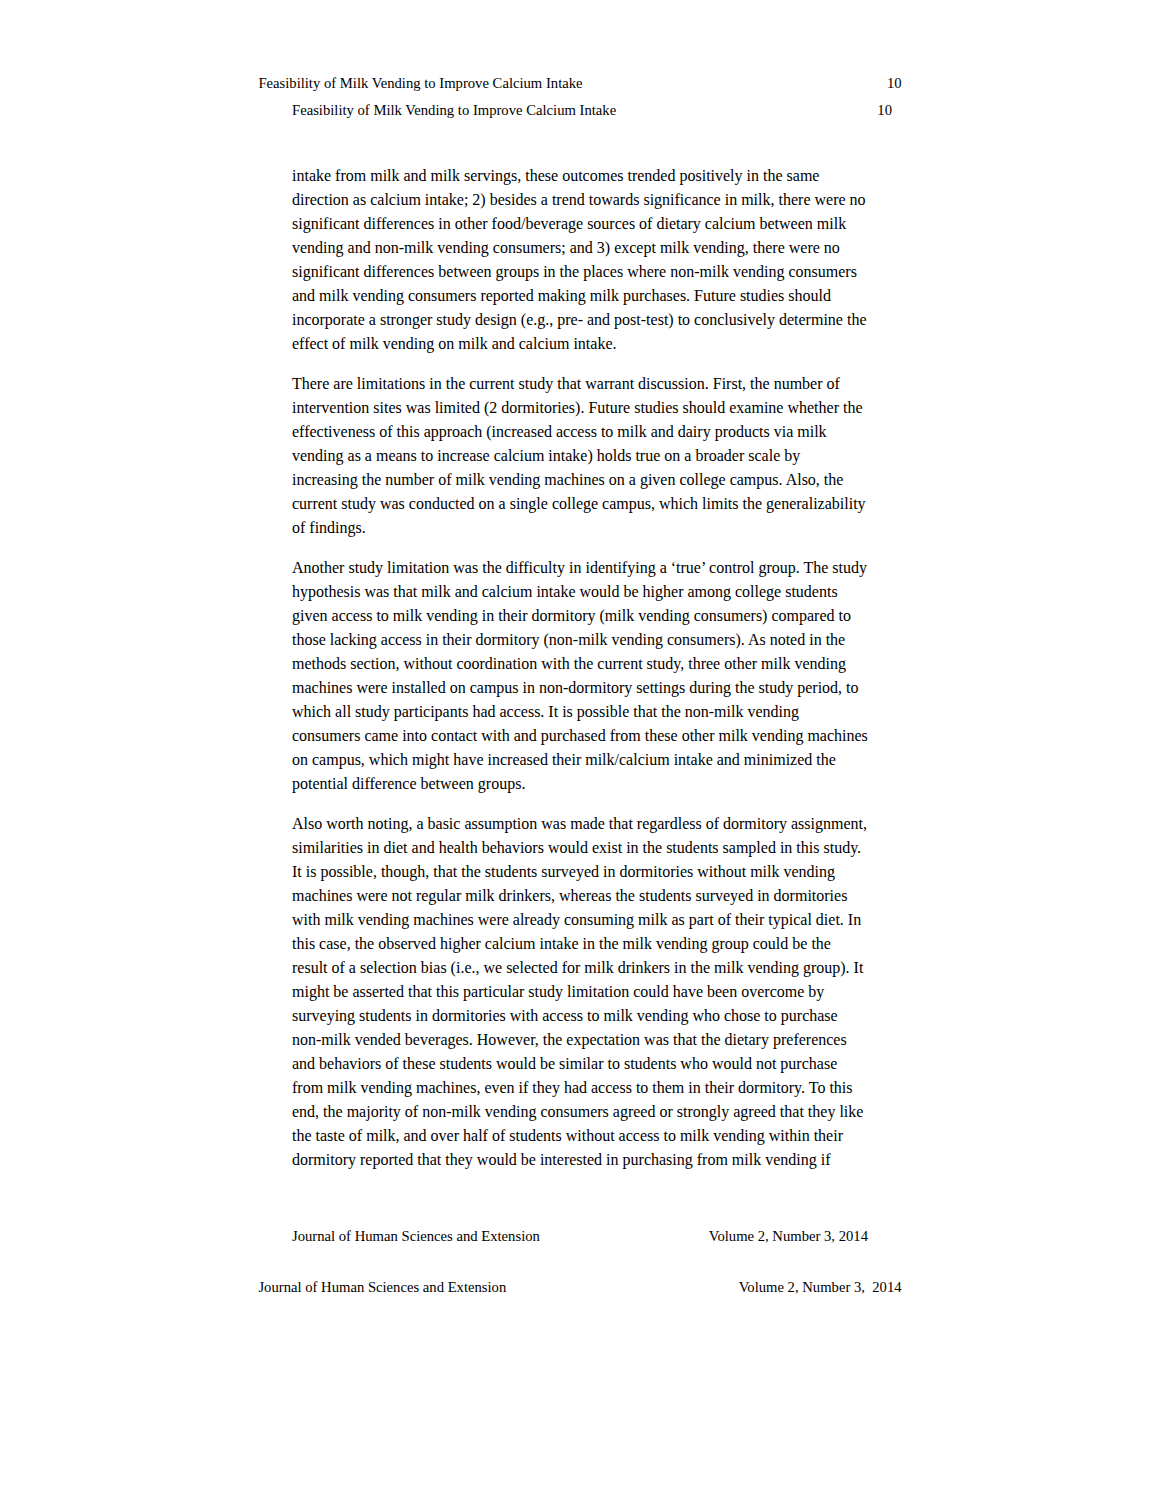Feasibility of Milk Vending to Improve Calcium Intake 10
Feasibility of Milk Vending to Improve Calcium Intake 10
intake from milk and milk servings, these outcomes trended positively in the same direction as calcium intake; 2) besides a trend towards significance in milk, there were no significant differences in other food/beverage sources of dietary calcium between milk vending and non-milk vending consumers; and 3) except milk vending, there were no significant differences between groups in the places where non-milk vending consumers and milk vending consumers reported making milk purchases. Future studies should incorporate a stronger study design (e.g., pre- and post-test) to conclusively determine the effect of milk vending on milk and calcium intake.
There are limitations in the current study that warrant discussion. First, the number of intervention sites was limited (2 dormitories). Future studies should examine whether the effectiveness of this approach (increased access to milk and dairy products via milk vending as a means to increase calcium intake) holds true on a broader scale by increasing the number of milk vending machines on a given college campus. Also, the current study was conducted on a single college campus, which limits the generalizability of findings.
Another study limitation was the difficulty in identifying a ‘true’ control group. The study hypothesis was that milk and calcium intake would be higher among college students given access to milk vending in their dormitory (milk vending consumers) compared to those lacking access in their dormitory (non-milk vending consumers). As noted in the methods section, without coordination with the current study, three other milk vending machines were installed on campus in non-dormitory settings during the study period, to which all study participants had access. It is possible that the non-milk vending consumers came into contact with and purchased from these other milk vending machines on campus, which might have increased their milk/calcium intake and minimized the potential difference between groups.
Also worth noting, a basic assumption was made that regardless of dormitory assignment, similarities in diet and health behaviors would exist in the students sampled in this study. It is possible, though, that the students surveyed in dormitories without milk vending machines were not regular milk drinkers, whereas the students surveyed in dormitories with milk vending machines were already consuming milk as part of their typical diet. In this case, the observed higher calcium intake in the milk vending group could be the result of a selection bias (i.e., we selected for milk drinkers in the milk vending group). It might be asserted that this particular study limitation could have been overcome by surveying students in dormitories with access to milk vending who chose to purchase non-milk vended beverages. However, the expectation was that the dietary preferences and behaviors of these students would be similar to students who would not purchase from milk vending machines, even if they had access to them in their dormitory. To this end, the majority of non-milk vending consumers agreed or strongly agreed that they like the taste of milk, and over half of students without access to milk vending within their dormitory reported that they would be interested in purchasing from milk vending if
Journal of Human Sciences and Extension Volume 2, Number 3, 2014
Journal of Human Sciences and Extension Volume 2, Number 3, 2014